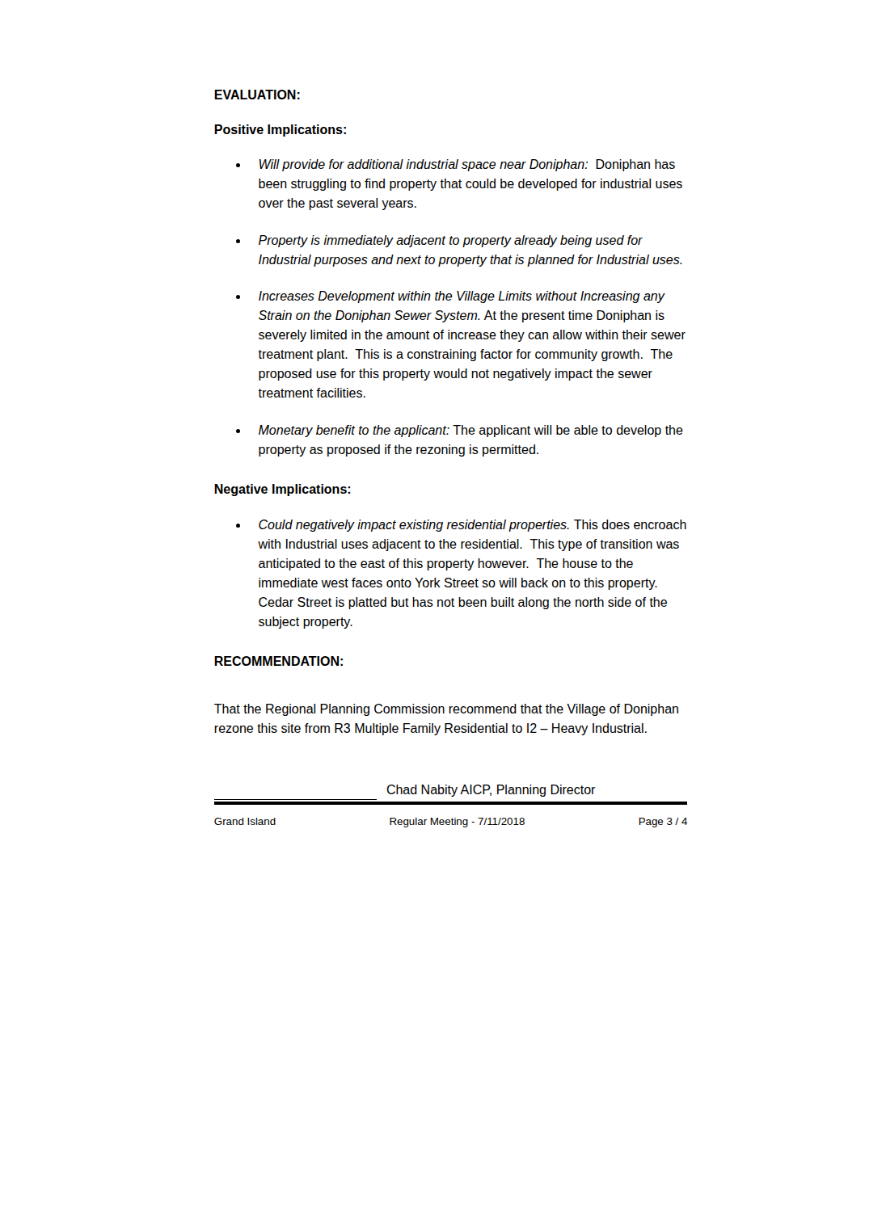EVALUATION:
Positive Implications:
Will provide for additional industrial space near Doniphan: Doniphan has been struggling to find property that could be developed for industrial uses over the past several years.
Property is immediately adjacent to property already being used for Industrial purposes and next to property that is planned for Industrial uses.
Increases Development within the Village Limits without Increasing any Strain on the Doniphan Sewer System. At the present time Doniphan is severely limited in the amount of increase they can allow within their sewer treatment plant. This is a constraining factor for community growth. The proposed use for this property would not negatively impact the sewer treatment facilities.
Monetary benefit to the applicant: The applicant will be able to develop the property as proposed if the rezoning is permitted.
Negative Implications:
Could negatively impact existing residential properties. This does encroach with Industrial uses adjacent to the residential. This type of transition was anticipated to the east of this property however. The house to the immediate west faces onto York Street so will back on to this property. Cedar Street is platted but has not been built along the north side of the subject property.
RECOMMENDATION:
That the Regional Planning Commission recommend that the Village of Doniphan rezone this site from R3 Multiple Family Residential to I2 – Heavy Industrial.
Chad Nabity AICP, Planning Director
Grand Island Regular Meeting - 7/11/2018 Page 3 / 4